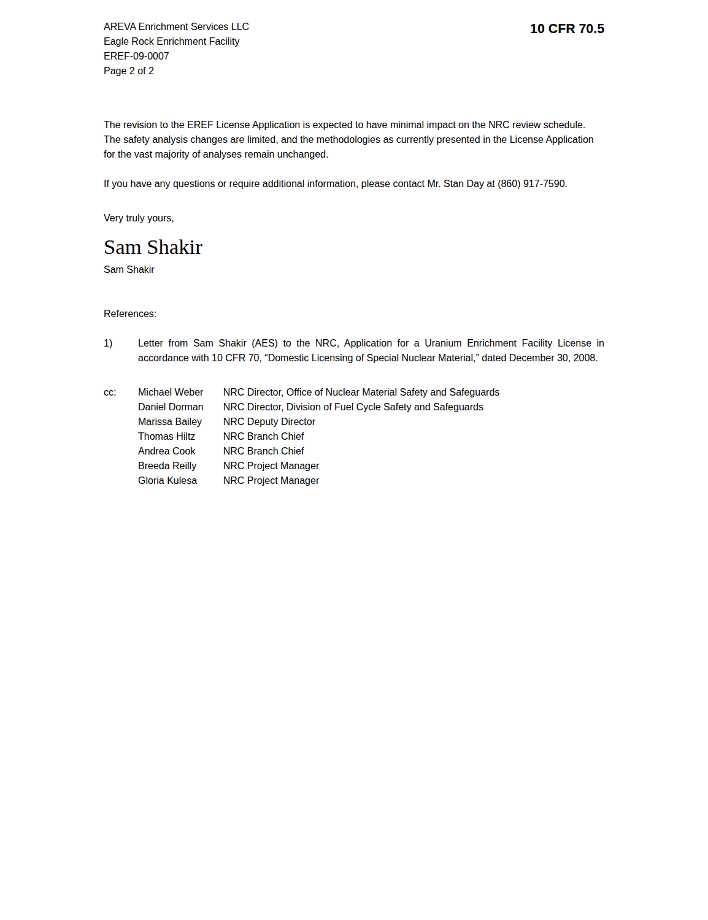10 CFR 70.5
AREVA Enrichment Services LLC
Eagle Rock Enrichment Facility
EREF-09-0007
Page 2 of 2
The revision to the EREF License Application is expected to have minimal impact on the NRC review schedule. The safety analysis changes are limited, and the methodologies as currently presented in the License Application for the vast majority of analyses remain unchanged.
If you have any questions or require additional information, please contact Mr. Stan Day at (860) 917-7590.
Very truly yours,
Sam Shakir
Sam Shakir
References:
1) Letter from Sam Shakir (AES) to the NRC, Application for a Uranium Enrichment Facility License in accordance with 10 CFR 70, “Domestic Licensing of Special Nuclear Material,” dated December 30, 2008.
cc:
| Michael Weber | NRC Director, Office of Nuclear Material Safety and Safeguards |
| Daniel Dorman | NRC Director, Division of Fuel Cycle Safety and Safeguards |
| Marissa Bailey | NRC Deputy Director |
| Thomas Hiltz | NRC Branch Chief |
| Andrea Cook | NRC Branch Chief |
| Breeda Reilly | NRC Project Manager |
| Gloria Kulesa | NRC Project Manager |